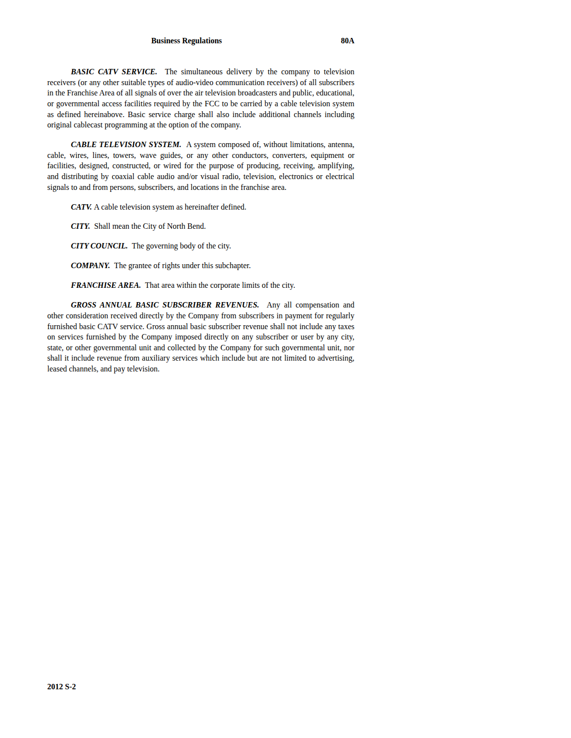Business Regulations 80A
BASIC CATV SERVICE. The simultaneous delivery by the company to television receivers (or any other suitable types of audio-video communication receivers) of all subscribers in the Franchise Area of all signals of over the air television broadcasters and public, educational, or governmental access facilities required by the FCC to be carried by a cable television system as defined hereinabove. Basic service charge shall also include additional channels including original cablecast programming at the option of the company.
CABLE TELEVISION SYSTEM. A system composed of, without limitations, antenna, cable, wires, lines, towers, wave guides, or any other conductors, converters, equipment or facilities, designed, constructed, or wired for the purpose of producing, receiving, amplifying, and distributing by coaxial cable audio and/or visual radio, television, electronics or electrical signals to and from persons, subscribers, and locations in the franchise area.
CATV. A cable television system as hereinafter defined.
CITY. Shall mean the City of North Bend.
CITY COUNCIL. The governing body of the city.
COMPANY. The grantee of rights under this subchapter.
FRANCHISE AREA. That area within the corporate limits of the city.
GROSS ANNUAL BASIC SUBSCRIBER REVENUES. Any all compensation and other consideration received directly by the Company from subscribers in payment for regularly furnished basic CATV service. Gross annual basic subscriber revenue shall not include any taxes on services furnished by the Company imposed directly on any subscriber or user by any city, state, or other governmental unit and collected by the Company for such governmental unit, nor shall it include revenue from auxiliary services which include but are not limited to advertising, leased channels, and pay television.
2012 S-2